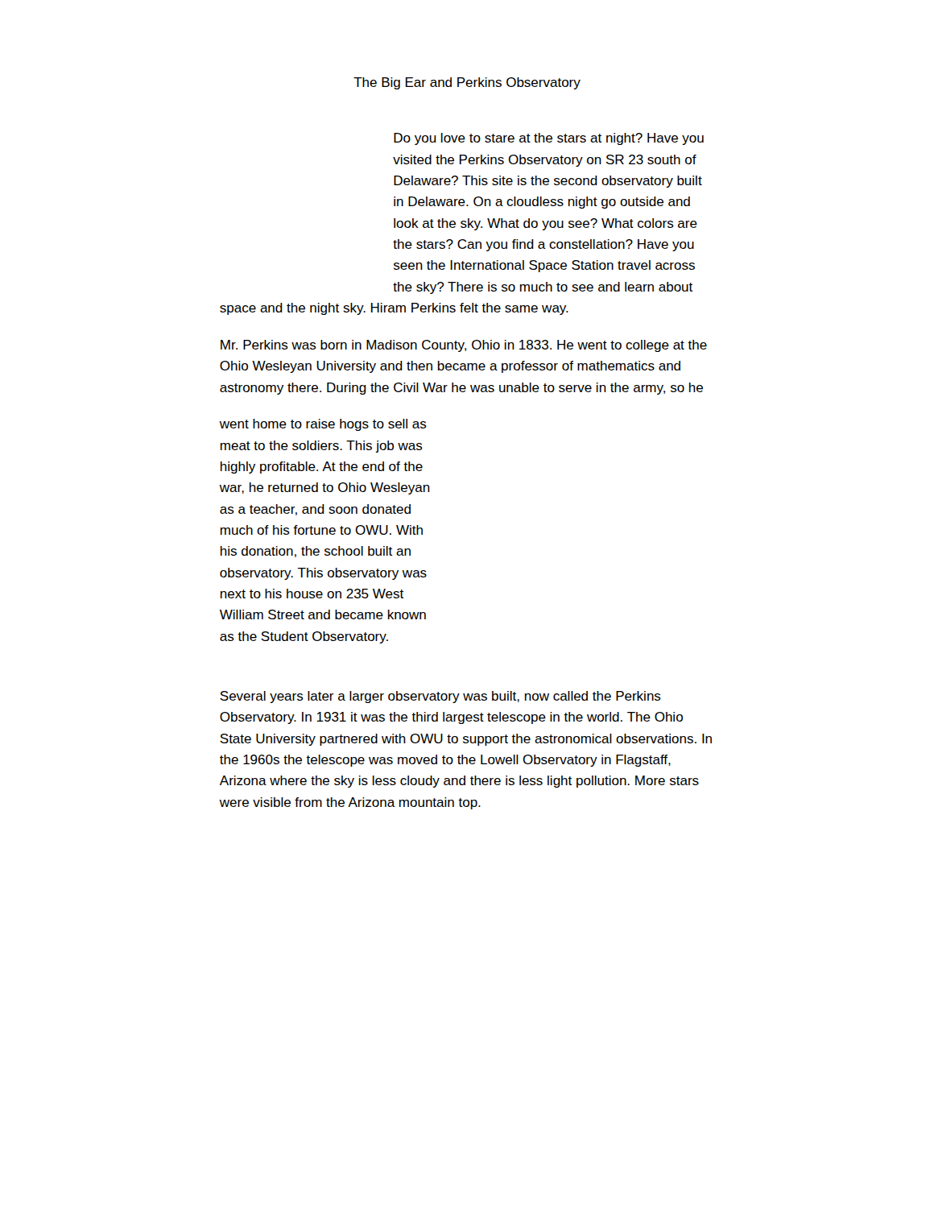The Big Ear and Perkins Observatory
Do you love to stare at the stars at night? Have you visited the Perkins Observatory on SR 23 south of Delaware? This site is the second observatory built in Delaware. On a cloudless night go outside and look at the sky. What do you see? What colors are the stars? Can you find a constellation? Have you seen the International Space Station travel across the sky? There is so much to see and learn about space and the night sky. Hiram Perkins felt the same way.
Mr. Perkins was born in Madison County, Ohio in 1833. He went to college at the Ohio Wesleyan University and then became a professor of mathematics and astronomy there. During the Civil War he was unable to serve in the army, so he
went home to raise hogs to sell as meat to the soldiers. This job was highly profitable. At the end of the war, he returned to Ohio Wesleyan as a teacher, and soon donated much of his fortune to OWU. With his donation, the school built an observatory. This observatory was next to his house on 235 West William Street and became known as the Student Observatory.
Several years later a larger observatory was built, now called the Perkins Observatory. In 1931 it was the third largest telescope in the world. The Ohio State University partnered with OWU to support the astronomical observations. In the 1960s the telescope was moved to the Lowell Observatory in Flagstaff, Arizona where the sky is less cloudy and there is less light pollution. More stars were visible from the Arizona mountain top.